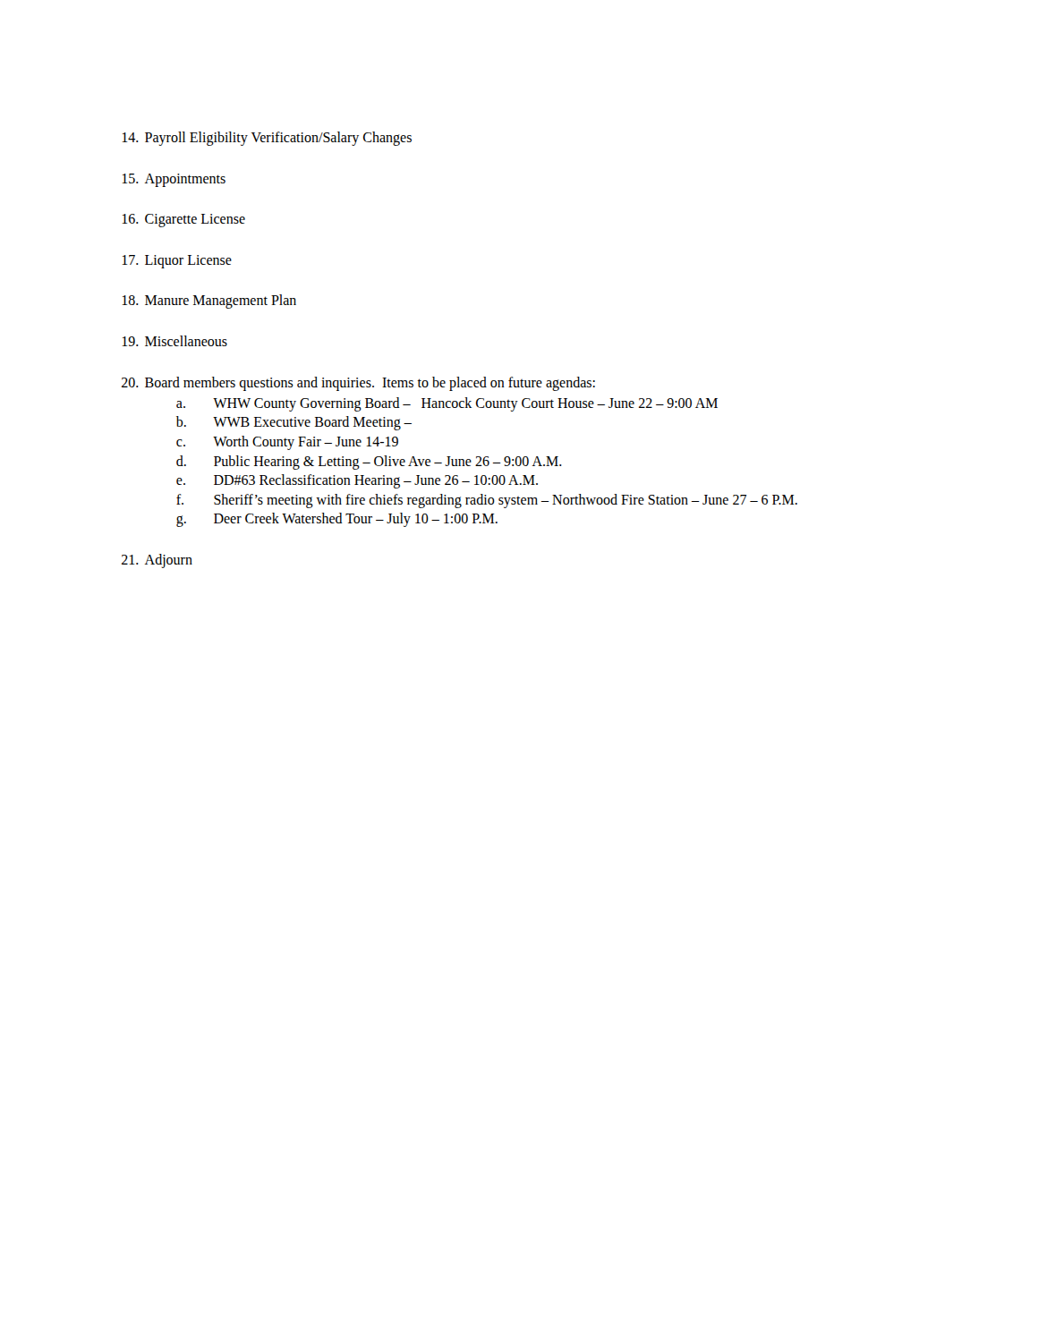14. Payroll Eligibility Verification/Salary Changes
15. Appointments
16. Cigarette License
17. Liquor License
18. Manure Management Plan
19. Miscellaneous
20. Board members questions and inquiries. Items to be placed on future agendas:
a. WHW County Governing Board – Hancock County Court House – June 22 – 9:00 AM
b. WWB Executive Board Meeting –
c. Worth County Fair – June 14-19
d. Public Hearing & Letting – Olive Ave – June 26 – 9:00 A.M.
e. DD#63 Reclassification Hearing – June 26 – 10:00 A.M.
f. Sheriff’s meeting with fire chiefs regarding radio system – Northwood Fire Station – June 27 – 6 P.M.
g. Deer Creek Watershed Tour – July 10 – 1:00 P.M.
21. Adjourn